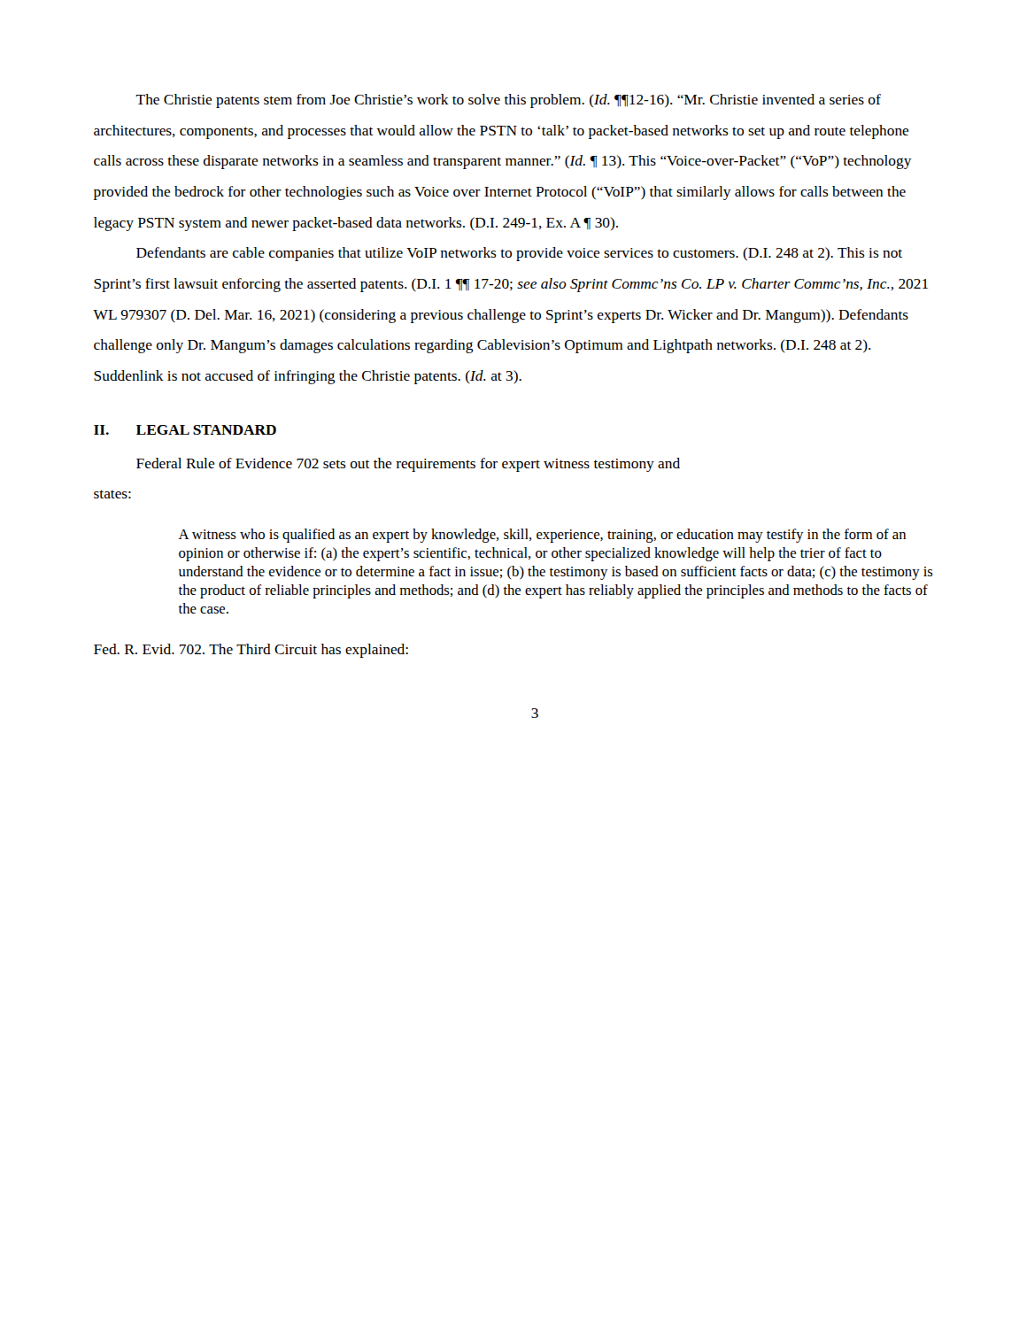The Christie patents stem from Joe Christie’s work to solve this problem. (Id. ¶¶12-16). “Mr. Christie invented a series of architectures, components, and processes that would allow the PSTN to ‘talk’ to packet-based networks to set up and route telephone calls across these disparate networks in a seamless and transparent manner.” (Id. ¶ 13). This “Voice-over-Packet” (“VoP”) technology provided the bedrock for other technologies such as Voice over Internet Protocol (“VoIP”) that similarly allows for calls between the legacy PSTN system and newer packet-based data networks. (D.I. 249-1, Ex. A ¶ 30).
Defendants are cable companies that utilize VoIP networks to provide voice services to customers. (D.I. 248 at 2). This is not Sprint’s first lawsuit enforcing the asserted patents. (D.I. 1 ¶¶ 17-20; see also Sprint Commc’ns Co. LP v. Charter Commc’ns, Inc., 2021 WL 979307 (D. Del. Mar. 16, 2021) (considering a previous challenge to Sprint’s experts Dr. Wicker and Dr. Mangum)). Defendants challenge only Dr. Mangum’s damages calculations regarding Cablevision’s Optimum and Lightpath networks. (D.I. 248 at 2). Suddenlink is not accused of infringing the Christie patents. (Id. at 3).
II. LEGAL STANDARD
Federal Rule of Evidence 702 sets out the requirements for expert witness testimony and
states:
A witness who is qualified as an expert by knowledge, skill, experience, training, or education may testify in the form of an opinion or otherwise if: (a) the expert’s scientific, technical, or other specialized knowledge will help the trier of fact to understand the evidence or to determine a fact in issue; (b) the testimony is based on sufficient facts or data; (c) the testimony is the product of reliable principles and methods; and (d) the expert has reliably applied the principles and methods to the facts of the case.
Fed. R. Evid. 702. The Third Circuit has explained:
3